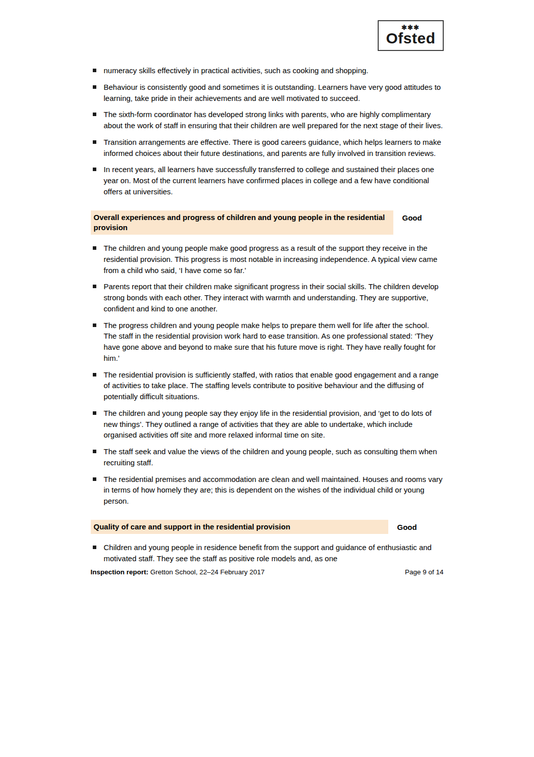✱✱✱
Ofsted
numeracy skills effectively in practical activities, such as cooking and shopping.
Behaviour is consistently good and sometimes it is outstanding. Learners have very good attitudes to learning, take pride in their achievements and are well motivated to succeed.
The sixth-form coordinator has developed strong links with parents, who are highly complimentary about the work of staff in ensuring that their children are well prepared for the next stage of their lives.
Transition arrangements are effective. There is good careers guidance, which helps learners to make informed choices about their future destinations, and parents are fully involved in transition reviews.
In recent years, all learners have successfully transferred to college and sustained their places one year on. Most of the current learners have confirmed places in college and a few have conditional offers at universities.
Overall experiences and progress of children and young people in the residential provision
Good
The children and young people make good progress as a result of the support they receive in the residential provision. This progress is most notable in increasing independence. A typical view came from a child who said, ‘I have come so far.’
Parents report that their children make significant progress in their social skills. The children develop strong bonds with each other. They interact with warmth and understanding. They are supportive, confident and kind to one another.
The progress children and young people make helps to prepare them well for life after the school. The staff in the residential provision work hard to ease transition. As one professional stated: ‘They have gone above and beyond to make sure that his future move is right. They have really fought for him.’
The residential provision is sufficiently staffed, with ratios that enable good engagement and a range of activities to take place. The staffing levels contribute to positive behaviour and the diffusing of potentially difficult situations.
The children and young people say they enjoy life in the residential provision, and ‘get to do lots of new things’. They outlined a range of activities that they are able to undertake, which include organised activities off site and more relaxed informal time on site.
The staff seek and value the views of the children and young people, such as consulting them when recruiting staff.
The residential premises and accommodation are clean and well maintained. Houses and rooms vary in terms of how homely they are; this is dependent on the wishes of the individual child or young person.
Quality of care and support in the residential provision
Good
Children and young people in residence benefit from the support and guidance of enthusiastic and motivated staff. They see the staff as positive role models and, as one
Inspection report: Gretton School, 22–24 February 2017
Page 9 of 14